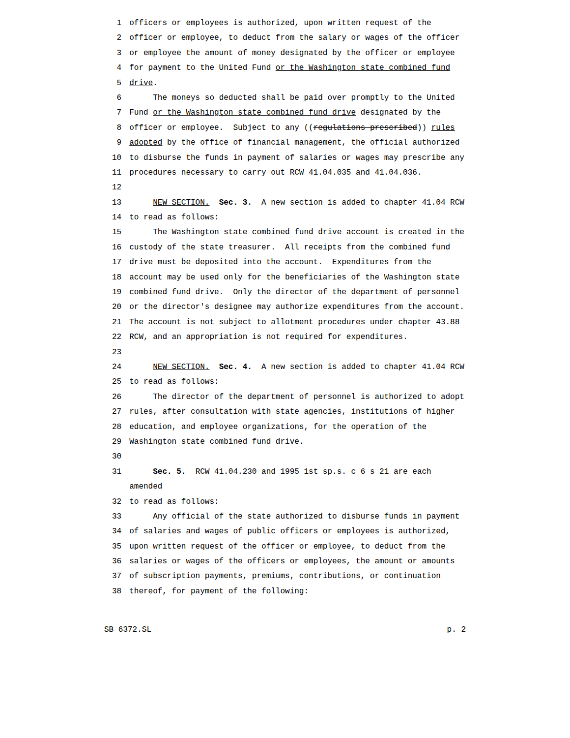officers or employees is authorized, upon written request of the
officer or employee, to deduct from the salary or wages of the officer
or employee the amount of money designated by the officer or employee
for payment to the United Fund or the Washington state combined fund
drive.
The moneys so deducted shall be paid over promptly to the United
Fund or the Washington state combined fund drive designated by the
officer or employee. Subject to any ((regulations prescribed)) rules
adopted by the office of financial management, the official authorized
to disburse the funds in payment of salaries or wages may prescribe any
procedures necessary to carry out RCW 41.04.035 and 41.04.036.
NEW SECTION. Sec. 3. A new section is added to chapter 41.04 RCW
to read as follows:
The Washington state combined fund drive account is created in the
custody of the state treasurer. All receipts from the combined fund
drive must be deposited into the account. Expenditures from the
account may be used only for the beneficiaries of the Washington state
combined fund drive. Only the director of the department of personnel
or the director's designee may authorize expenditures from the account.
The account is not subject to allotment procedures under chapter 43.88
RCW, and an appropriation is not required for expenditures.
NEW SECTION. Sec. 4. A new section is added to chapter 41.04 RCW
to read as follows:
The director of the department of personnel is authorized to adopt
rules, after consultation with state agencies, institutions of higher
education, and employee organizations, for the operation of the
Washington state combined fund drive.
Sec. 5. RCW 41.04.230 and 1995 1st sp.s. c 6 s 21 are each amended
to read as follows:
Any official of the state authorized to disburse funds in payment
of salaries and wages of public officers or employees is authorized,
upon written request of the officer or employee, to deduct from the
salaries or wages of the officers or employees, the amount or amounts
of subscription payments, premiums, contributions, or continuation
thereof, for payment of the following:
SB 6372.SL
p. 2